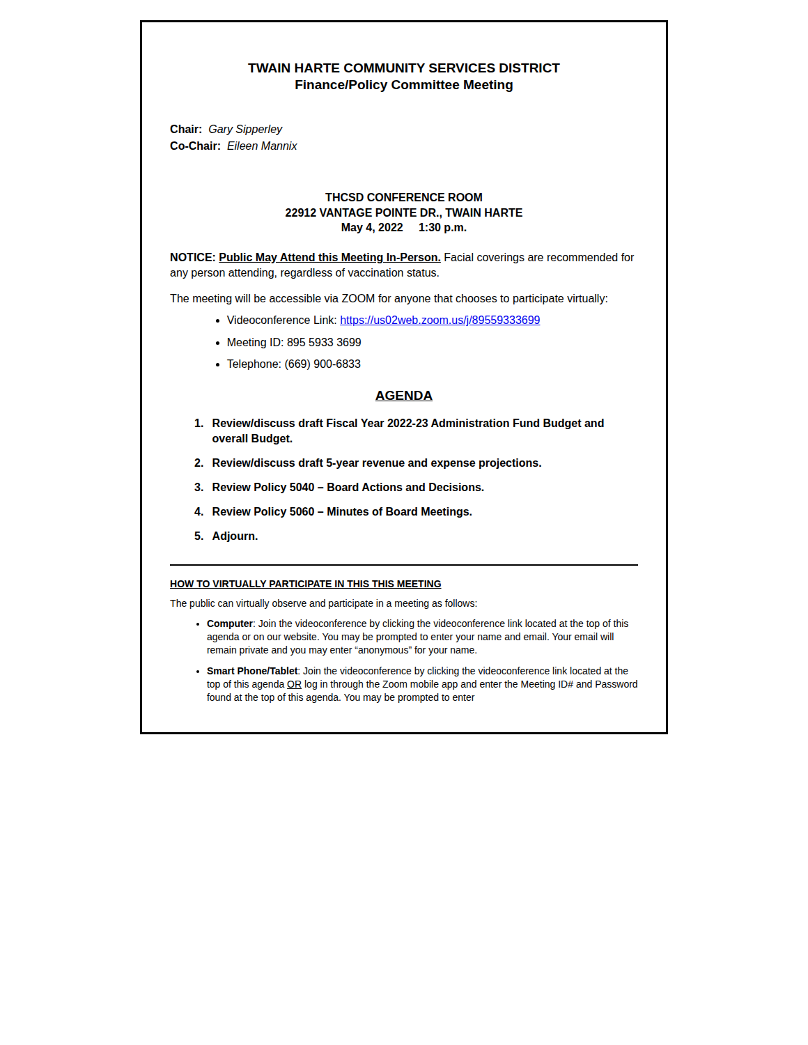TWAIN HARTE COMMUNITY SERVICES DISTRICT Finance/Policy Committee Meeting
Chair: Gary Sipperley
Co-Chair: Eileen Mannix
THCSD CONFERENCE ROOM
22912 VANTAGE POINTE DR., TWAIN HARTE May 4, 2022 1:30 p.m.
NOTICE: Public May Attend this Meeting In-Person. Facial coverings are recommended for any person attending, regardless of vaccination status.
The meeting will be accessible via ZOOM for anyone that chooses to participate virtually:
Videoconference Link: https://us02web.zoom.us/j/89559333699
Meeting ID: 895 5933 3699
Telephone: (669) 900-6833
AGENDA
Review/discuss draft Fiscal Year 2022-23 Administration Fund Budget and overall Budget.
Review/discuss draft 5-year revenue and expense projections.
Review Policy 5040 – Board Actions and Decisions.
Review Policy 5060 – Minutes of Board Meetings.
Adjourn.
HOW TO VIRTUALLY PARTICIPATE IN THIS THIS MEETING
The public can virtually observe and participate in a meeting as follows:
Computer: Join the videoconference by clicking the videoconference link located at the top of this agenda or on our website. You may be prompted to enter your name and email. Your email will remain private and you may enter “anonymous” for your name.
Smart Phone/Tablet: Join the videoconference by clicking the videoconference link located at the top of this agenda OR log in through the Zoom mobile app and enter the Meeting ID# and Password found at the top of this agenda. You may be prompted to enter